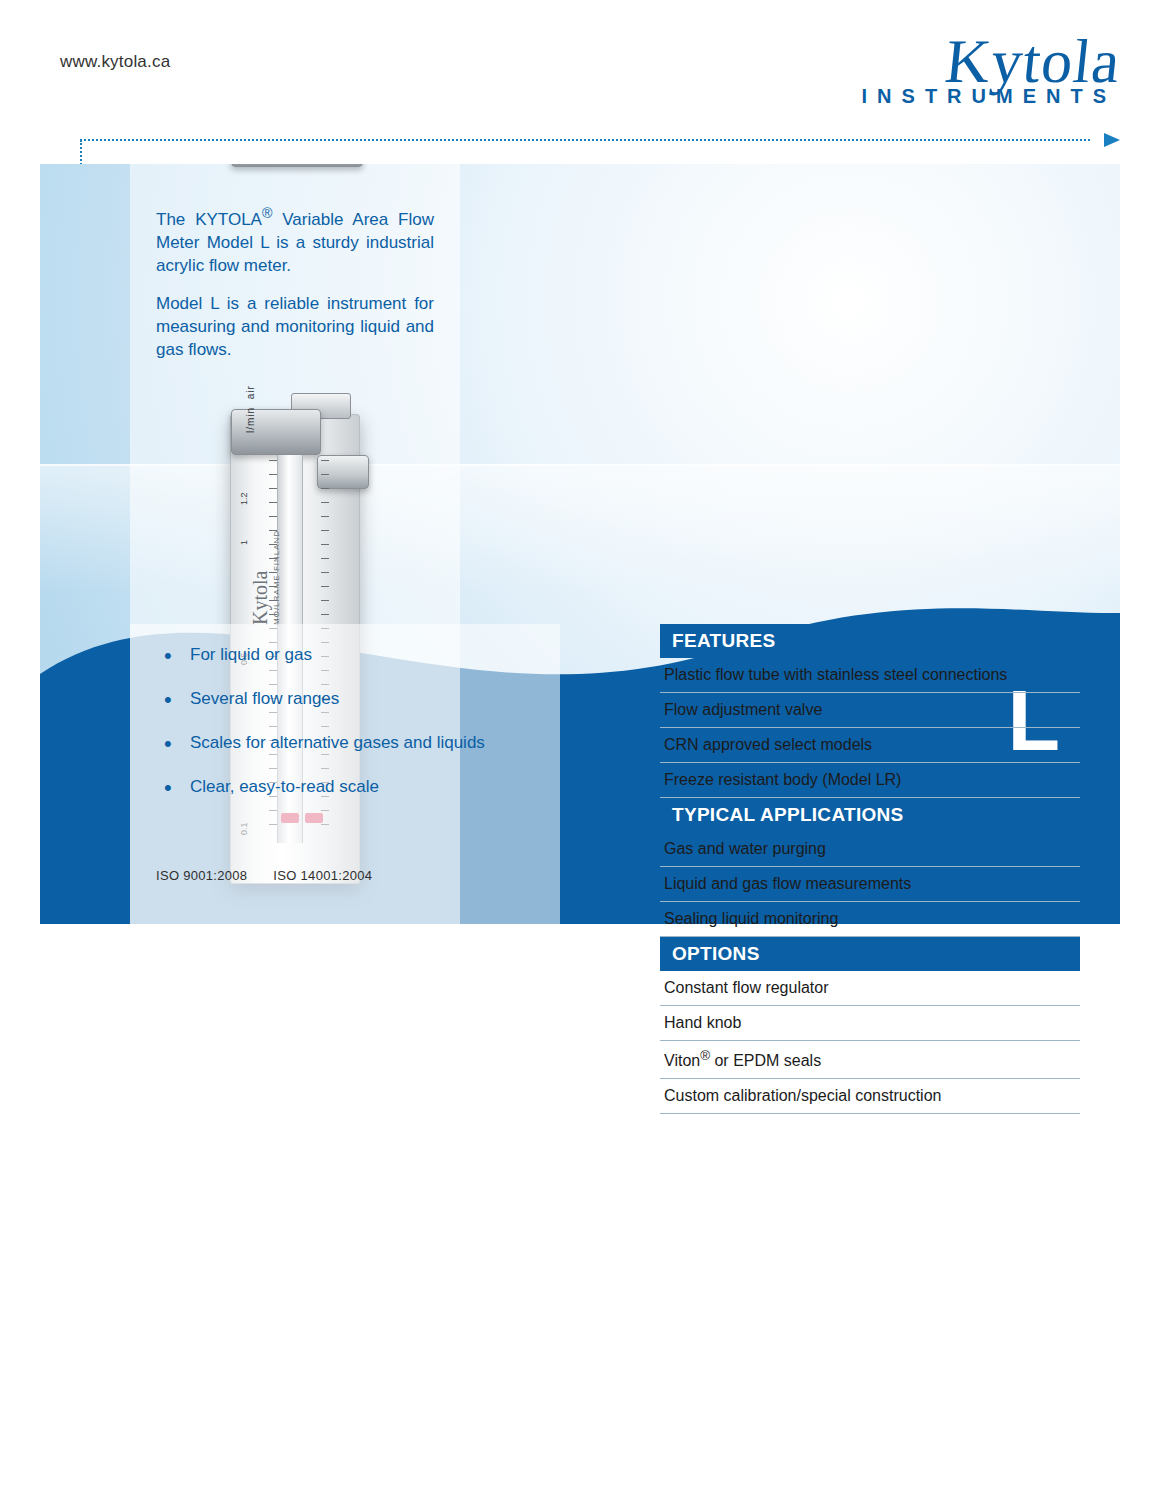www.kytola.ca
Kytola INSTRUMENTS
The KYTOLA® Variable Area Flow Meter Model L is a sturdy industrial acrylic flow meter.
Model L is a reliable instrument for measuring and monitoring liquid and gas flows.
l/min air
1.2 1 0.5 0.1
KytolaMO/LRAME FINLAND
FLOW METER
L
For liquid or gas
Several flow ranges
Scales for alternative gases and liquids
Clear, easy-to-read scale
ISO 9001:2008 ISO 14001:2004
FEATURES
| Plastic flow tube with stainless steel connections |
| Flow adjustment valve |
| CRN approved select models |
| Freeze resistant body (Model LR) |
TYPICAL APPLICATIONS
| Gas and water purging |
| Liquid and gas flow measurements |
| Sealing liquid monitoring |
OPTIONS
| Constant flow regulator |
| Hand knob |
| Viton ® or EPDM seals |
| Custom calibration/special construction |